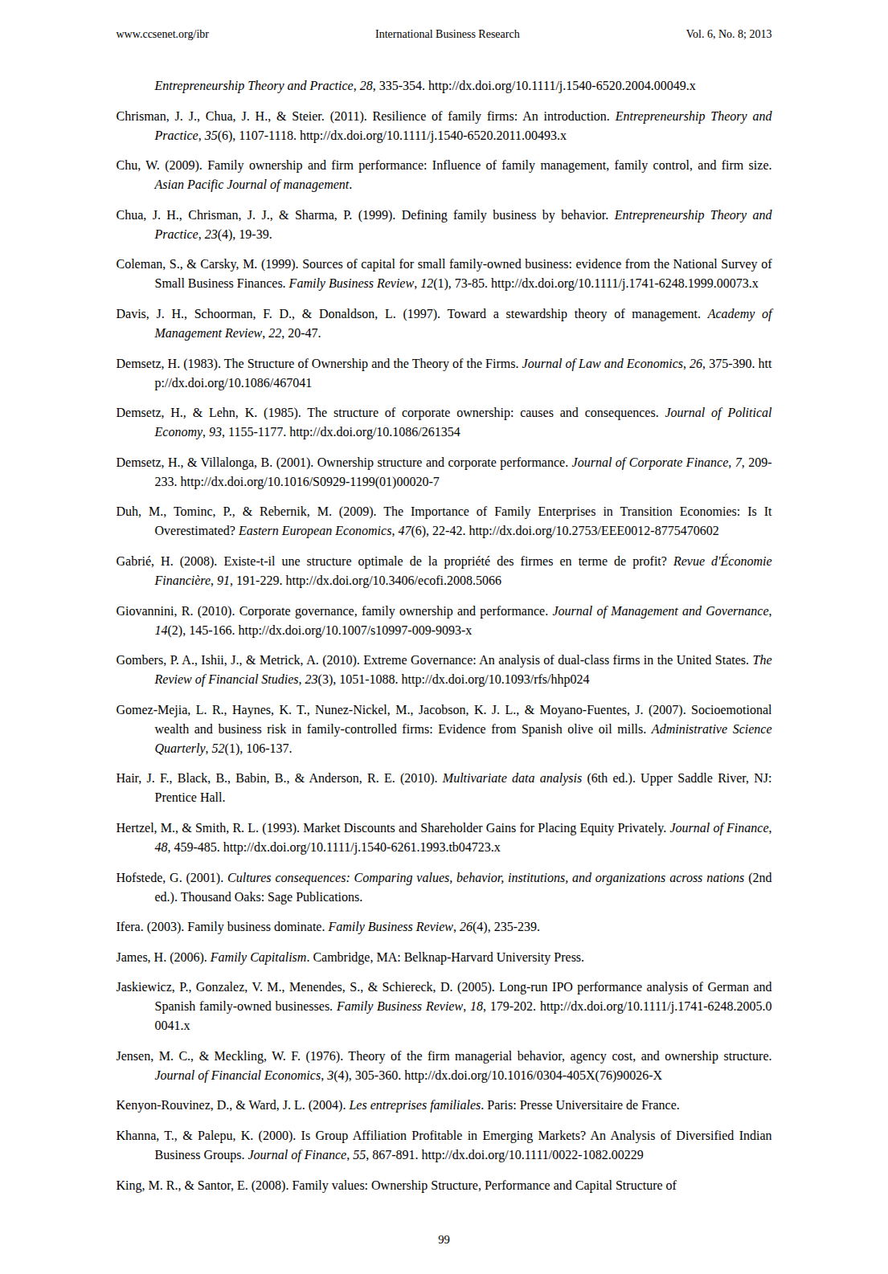www.ccsenet.org/ibr International Business Research Vol. 6, No. 8; 2013
Entrepreneurship Theory and Practice, 28, 335-354. http://dx.doi.org/10.1111/j.1540-6520.2004.00049.x
Chrisman, J. J., Chua, J. H., & Steier. (2011). Resilience of family firms: An introduction. Entrepreneurship Theory and Practice, 35(6), 1107-1118. http://dx.doi.org/10.1111/j.1540-6520.2011.00493.x
Chu, W. (2009). Family ownership and firm performance: Influence of family management, family control, and firm size. Asian Pacific Journal of management.
Chua, J. H., Chrisman, J. J., & Sharma, P. (1999). Defining family business by behavior. Entrepreneurship Theory and Practice, 23(4), 19-39.
Coleman, S., & Carsky, M. (1999). Sources of capital for small family-owned business: evidence from the National Survey of Small Business Finances. Family Business Review, 12(1), 73-85. http://dx.doi.org/10.1111/j.1741-6248.1999.00073.x
Davis, J. H., Schoorman, F. D., & Donaldson, L. (1997). Toward a stewardship theory of management. Academy of Management Review, 22, 20-47.
Demsetz, H. (1983). The Structure of Ownership and the Theory of the Firms. Journal of Law and Economics, 26, 375-390. http://dx.doi.org/10.1086/467041
Demsetz, H., & Lehn, K. (1985). The structure of corporate ownership: causes and consequences. Journal of Political Economy, 93, 1155-1177. http://dx.doi.org/10.1086/261354
Demsetz, H., & Villalonga, B. (2001). Ownership structure and corporate performance. Journal of Corporate Finance, 7, 209-233. http://dx.doi.org/10.1016/S0929-1199(01)00020-7
Duh, M., Tominc, P., & Rebernik, M. (2009). The Importance of Family Enterprises in Transition Economies: Is It Overestimated? Eastern European Economics, 47(6), 22-42. http://dx.doi.org/10.2753/EEE0012-8775470602
Gabrié, H. (2008). Existe-t-il une structure optimale de la propriété des firmes en terme de profit? Revue d'Économie Financière, 91, 191-229. http://dx.doi.org/10.3406/ecofi.2008.5066
Giovannini, R. (2010). Corporate governance, family ownership and performance. Journal of Management and Governance, 14(2), 145-166. http://dx.doi.org/10.1007/s10997-009-9093-x
Gombers, P. A., Ishii, J., & Metrick, A. (2010). Extreme Governance: An analysis of dual-class firms in the United States. The Review of Financial Studies, 23(3), 1051-1088. http://dx.doi.org/10.1093/rfs/hhp024
Gomez-Mejia, L. R., Haynes, K. T., Nunez-Nickel, M., Jacobson, K. J. L., & Moyano-Fuentes, J. (2007). Socioemotional wealth and business risk in family-controlled firms: Evidence from Spanish olive oil mills. Administrative Science Quarterly, 52(1), 106-137.
Hair, J. F., Black, B., Babin, B., & Anderson, R. E. (2010). Multivariate data analysis (6th ed.). Upper Saddle River, NJ: Prentice Hall.
Hertzel, M., & Smith, R. L. (1993). Market Discounts and Shareholder Gains for Placing Equity Privately. Journal of Finance, 48, 459-485. http://dx.doi.org/10.1111/j.1540-6261.1993.tb04723.x
Hofstede, G. (2001). Cultures consequences: Comparing values, behavior, institutions, and organizations across nations (2nd ed.). Thousand Oaks: Sage Publications.
Ifera. (2003). Family business dominate. Family Business Review, 26(4), 235-239.
James, H. (2006). Family Capitalism. Cambridge, MA: Belknap-Harvard University Press.
Jaskiewicz, P., Gonzalez, V. M., Menendes, S., & Schiereck, D. (2005). Long-run IPO performance analysis of German and Spanish family-owned businesses. Family Business Review, 18, 179-202. http://dx.doi.org/10.1111/j.1741-6248.2005.00041.x
Jensen, M. C., & Meckling, W. F. (1976). Theory of the firm managerial behavior, agency cost, and ownership structure. Journal of Financial Economics, 3(4), 305-360. http://dx.doi.org/10.1016/0304-405X(76)90026-X
Kenyon-Rouvinez, D., & Ward, J. L. (2004). Les entreprises familiales. Paris: Presse Universitaire de France.
Khanna, T., & Palepu, K. (2000). Is Group Affiliation Profitable in Emerging Markets? An Analysis of Diversified Indian Business Groups. Journal of Finance, 55, 867-891. http://dx.doi.org/10.1111/0022-1082.00229
King, M. R., & Santor, E. (2008). Family values: Ownership Structure, Performance and Capital Structure of
99